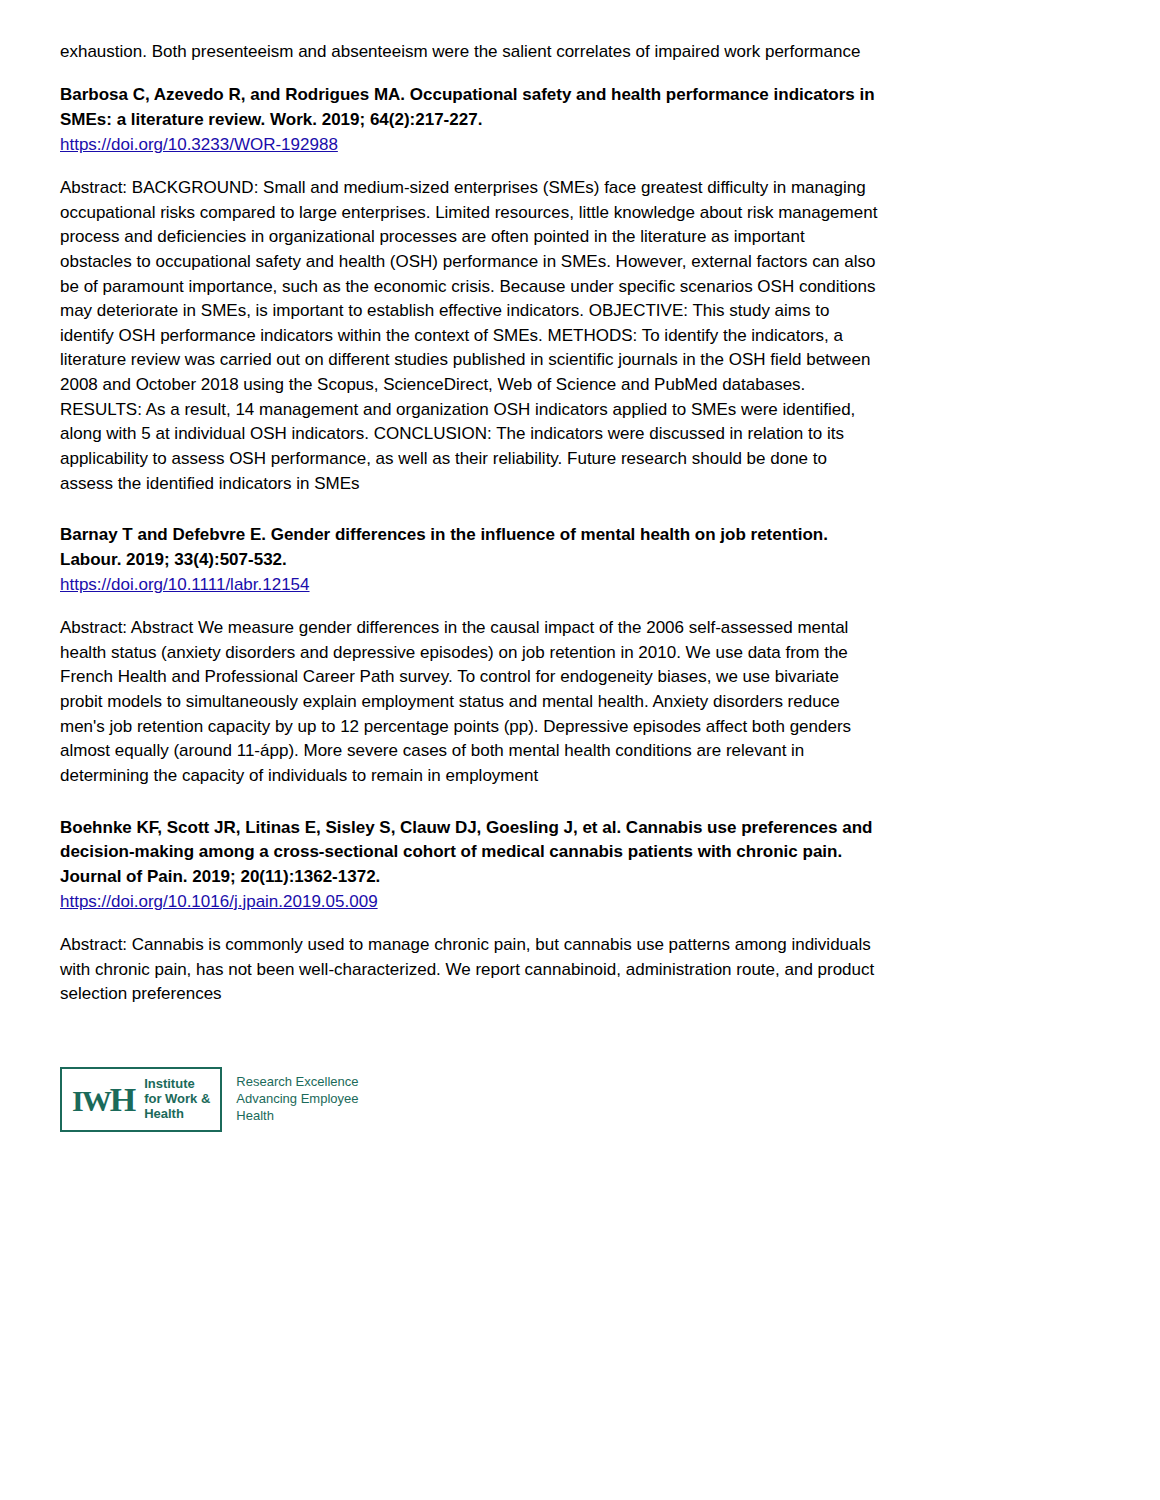exhaustion. Both presenteeism and absenteeism were the salient correlates of impaired work performance
Barbosa C, Azevedo R, and Rodrigues MA. Occupational safety and health performance indicators in SMEs: a literature review. Work. 2019; 64(2):217-227.
https://doi.org/10.3233/WOR-192988
Abstract: BACKGROUND: Small and medium-sized enterprises (SMEs) face greatest difficulty in managing occupational risks compared to large enterprises. Limited resources, little knowledge about risk management process and deficiencies in organizational processes are often pointed in the literature as important obstacles to occupational safety and health (OSH) performance in SMEs. However, external factors can also be of paramount importance, such as the economic crisis. Because under specific scenarios OSH conditions may deteriorate in SMEs, is important to establish effective indicators. OBJECTIVE: This study aims to identify OSH performance indicators within the context of SMEs. METHODS: To identify the indicators, a literature review was carried out on different studies published in scientific journals in the OSH field between 2008 and October 2018 using the Scopus, ScienceDirect, Web of Science and PubMed databases. RESULTS: As a result, 14 management and organization OSH indicators applied to SMEs were identified, along with 5 at individual OSH indicators. CONCLUSION: The indicators were discussed in relation to its applicability to assess OSH performance, as well as their reliability. Future research should be done to assess the identified indicators in SMEs
Barnay T and Defebvre E. Gender differences in the influence of mental health on job retention. Labour. 2019; 33(4):507-532.
https://doi.org/10.1111/labr.12154
Abstract: Abstract We measure gender differences in the causal impact of the 2006 self-assessed mental health status (anxiety disorders and depressive episodes) on job retention in 2010. We use data from the French Health and Professional Career Path survey. To control for endogeneity biases, we use bivariate probit models to simultaneously explain employment status and mental health. Anxiety disorders reduce men's job retention capacity by up to 12 percentage points (pp). Depressive episodes affect both genders almost equally (around 11-ápp). More severe cases of both mental health conditions are relevant in determining the capacity of individuals to remain in employment
Boehnke KF, Scott JR, Litinas E, Sisley S, Clauw DJ, Goesling J, et al. Cannabis use preferences and decision-making among a cross-sectional cohort of medical cannabis patients with chronic pain. Journal of Pain. 2019; 20(11):1362-1372.
https://doi.org/10.1016/j.jpain.2019.05.009
Abstract: Cannabis is commonly used to manage chronic pain, but cannabis use patterns among individuals with chronic pain, has not been well-characterized. We report cannabinoid, administration route, and product selection preferences
IWH
Institute
for Work &
Health
Research Excellence
Advancing Employee
Health